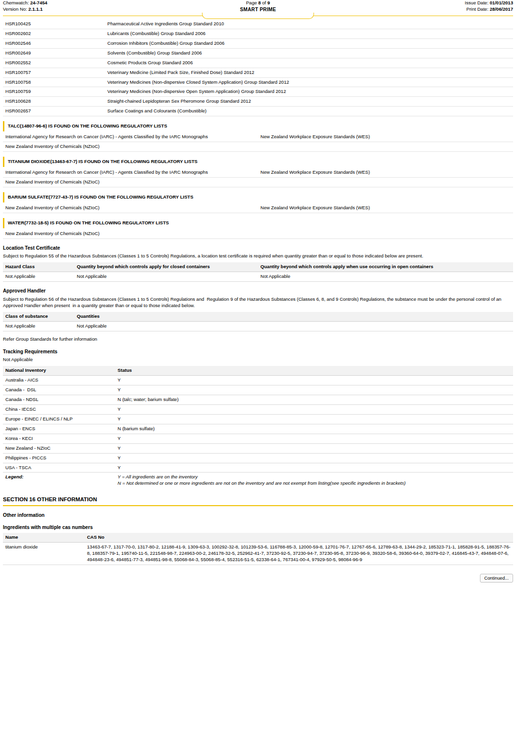Page 8 of 9
SMART PRIME
Chemwatch: 24-7454
Issue Date: 01/01/2013
Version No: 2.1.1.1
Print Date: 28/06/2017
| HSR100425 | Pharmaceutical Active Ingredients Group Standard 2010 |
| HSR002602 | Lubricants (Combustible) Group Standard 2006 |
| HSR002546 | Corrosion Inhibitors (Combustible) Group Standard 2006 |
| HSR002649 | Solvents (Combustible) Group Standard 2006 |
| HSR002552 | Cosmetic Products Group Standard 2006 |
| HSR100757 | Veterinary Medicine (Limited Pack Size, Finished Dose) Standard 2012 |
| HSR100758 | Veterinary Medicines (Non-dispersive Closed System Application) Group Standard 2012 |
| HSR100759 | Veterinary Medicines (Non-dispersive Open System Application) Group Standard 2012 |
| HSR100628 | Straight-chained Lepidopteran Sex Pheromone Group Standard 2012 |
| HSR002657 | Surface Coatings and Colourants (Combustible) |
TALC(14807-96-6) IS FOUND ON THE FOLLOWING REGULATORY LISTS
| International Agency for Research on Cancer (IARC) - Agents Classified by the IARC Monographs | New Zealand Workplace Exposure Standards (WES) |
| New Zealand Inventory of Chemicals (NZIoC) | |
TITANIUM DIOXIDE(13463-67-7) IS FOUND ON THE FOLLOWING REGULATORY LISTS
| International Agency for Research on Cancer (IARC) - Agents Classified by the IARC Monographs | New Zealand Workplace Exposure Standards (WES) |
| New Zealand Inventory of Chemicals (NZIoC) | |
BARIUM SULFATE(7727-43-7) IS FOUND ON THE FOLLOWING REGULATORY LISTS
| New Zealand Inventory of Chemicals (NZIoC) | New Zealand Workplace Exposure Standards (WES) |
WATER(7732-18-5) IS FOUND ON THE FOLLOWING REGULATORY LISTS
| New Zealand Inventory of Chemicals (NZIoC) | |
Location Test Certificate
Subject to Regulation 55 of the Hazardous Substances (Classes 1 to 5 Controls) Regulations, a location test certificate is required when quantity greater than or equal to those indicated below are present.
| Hazard Class | Quantity beyond which controls apply for closed containers | Quantity beyond which controls apply when use occurring in open containers |
| --- | --- | --- |
| Not Applicable | Not Applicable | Not Applicable |
Approved Handler
Subject to Regulation 56 of the Hazardous Substances (Classes 1 to 5 Controls) Regulations and Regulation 9 of the Hazardous Substances (Classes 6, 8, and 9 Controls) Regulations, the substance must be under the personal control of an Approved Handler when present in a quantity greater than or equal to those indicated below.
| Class of substance | Quantities |
| --- | --- |
| Not Applicable | Not Applicable |
Refer Group Standards for further information
Tracking Requirements
Not Applicable
| National Inventory | Status |
| --- | --- |
| Australia - AICS | Y |
| Canada - DSL | Y |
| Canada - NDSL | N (talc; water; barium sulfate) |
| China - IECSC | Y |
| Europe - EINEC / ELINCS / NLP | Y |
| Japan - ENCS | N (barium sulfate) |
| Korea - KECI | Y |
| New Zealand - NZIoC | Y |
| Philippines - PICCS | Y |
| USA - TSCA | Y |
| Legend: | Y = All ingredients are on the inventory N = Not determined or one or more ingredients are not on the inventory and are not exempt from listing(see specific ingredients in brackets) |
SECTION 16 OTHER INFORMATION
Other information
Ingredients with multiple cas numbers
| Name | CAS No |
| --- | --- |
| titanium dioxide | 13463-67-7, 1317-70-0, 1317-80-2, 12188-41-9, 1309-63-3, 100292-32-8, 101239-53-6, 116788-85-3, 12000-59-8, 12701-76-7, 12767-65-6, 12789-63-8, 1344-29-2, 185323-71-1, 185828-91-5, 188357-76-8, 188357-79-1, 195740-11-5, 221548-98-7, 224963-00-2, 246178-32-5, 252962-41-7, 37230-92-5, 37230-94-7, 37230-95-8, 37230-96-9, 39320-58-6, 39360-64-0, 39379-02-7, 416845-43-7, 494848-07-6, 494848-23-6, 494851-77-3, 494851-98-8, 55068-84-3, 55068-85-4, 552316-51-5, 62338-64-1, 767341-00-4, 97929-50-5, 98084-96-9 |
Continued...